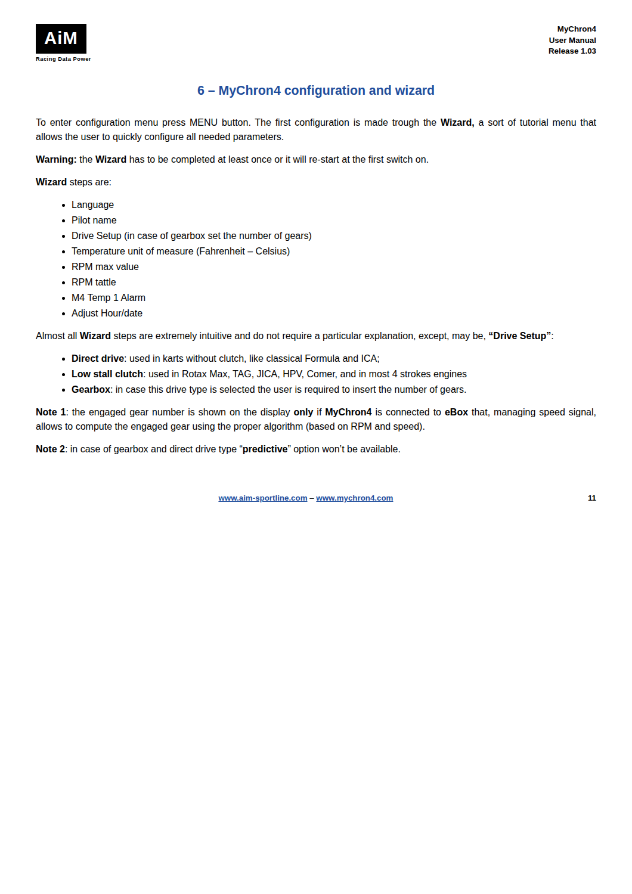AiM
Racing Data Power
MyChron4
User Manual
Release 1.03
6 – MyChron4 configuration and wizard
To enter configuration menu press MENU button. The first configuration is made trough the Wizard, a sort of tutorial menu that allows the user to quickly configure all needed parameters.
Warning: the Wizard has to be completed at least once or it will re-start at the first switch on.
Wizard steps are:
Language
Pilot name
Drive Setup (in case of gearbox set the number of gears)
Temperature unit of measure (Fahrenheit – Celsius)
RPM max value
RPM tattle
M4 Temp 1 Alarm
Adjust Hour/date
Almost all Wizard steps are extremely intuitive and do not require a particular explanation, except, may be, “Drive Setup”:
Direct drive: used in karts without clutch, like classical Formula and ICA;
Low stall clutch: used in Rotax Max, TAG, JICA, HPV, Comer, and in most 4 strokes engines
Gearbox: in case this drive type is selected the user is required to insert the number of gears.
Note 1: the engaged gear number is shown on the display only if MyChron4 is connected to eBox that, managing speed signal, allows to compute the engaged gear using the proper algorithm (based on RPM and speed).
Note 2: in case of gearbox and direct drive type “predictive” option won’t be available.
www.aim-sportline.com – www.mychron4.com
11